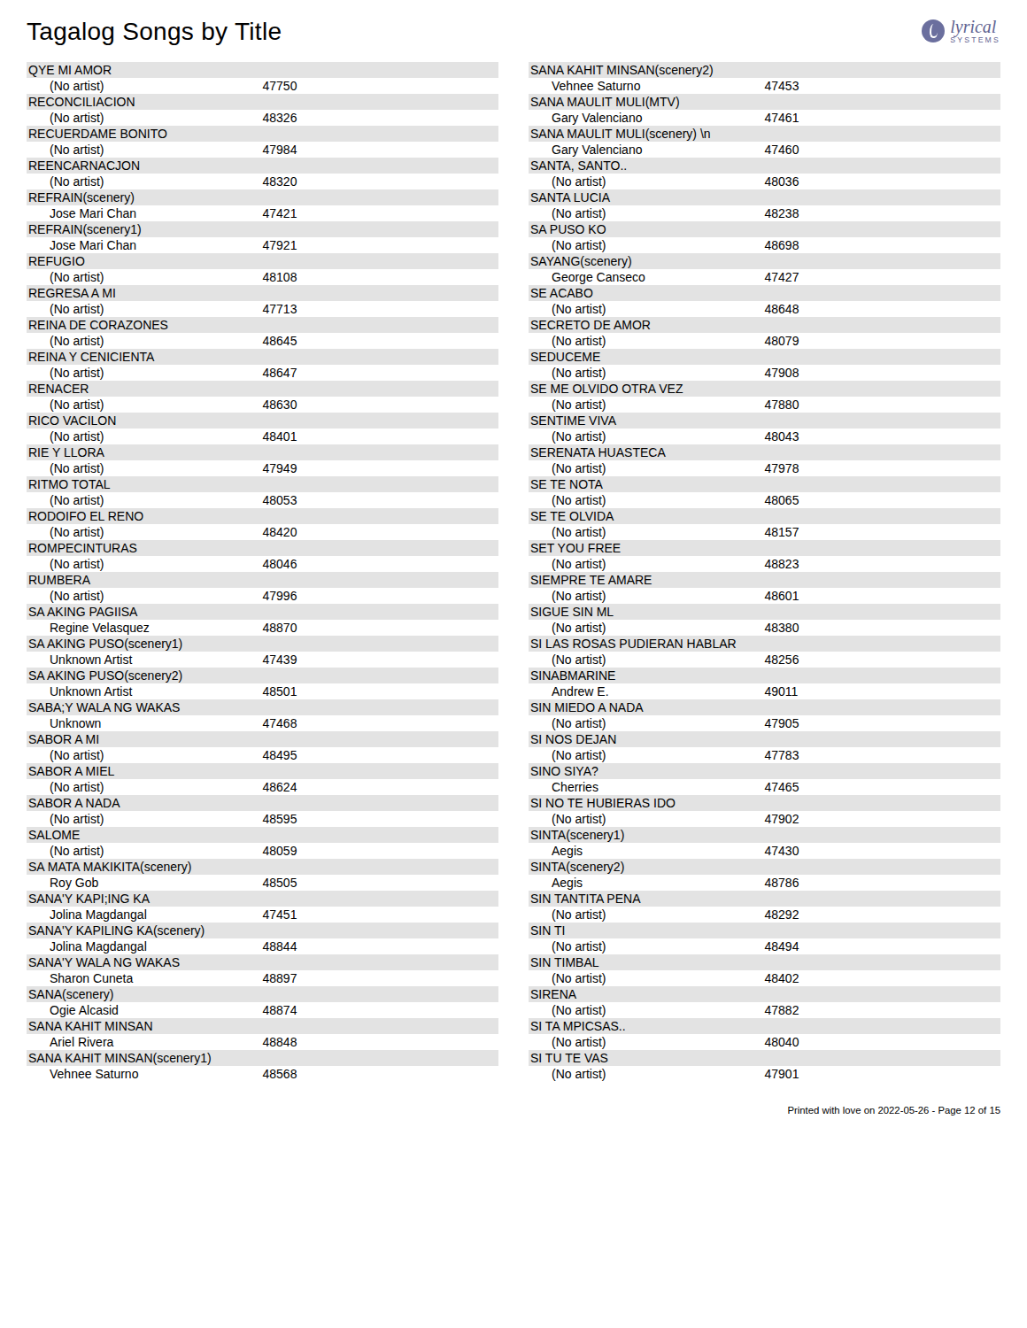Tagalog Songs by Title
lyrical SYSTEMS
| QYE MI AMOR |
| (No artist) | 47750 |
| RECONCILIACION |
| (No artist) | 48326 |
| RECUERDAME BONITO |
| (No artist) | 47984 |
| REENCARNACJON |
| (No artist) | 48320 |
| REFRAIN(scenery) |
| Jose Mari Chan | 47421 |
| REFRAIN(scenery1) |
| Jose Mari Chan | 47921 |
| REFUGIO |
| (No artist) | 48108 |
| REGRESA A MI |
| (No artist) | 47713 |
| REINA DE CORAZONES |
| (No artist) | 48645 |
| REINA Y CENICIENTA |
| (No artist) | 48647 |
| RENACER |
| (No artist) | 48630 |
| RICO VACILON |
| (No artist) | 48401 |
| RIE Y LLORA |
| (No artist) | 47949 |
| RITMO TOTAL |
| (No artist) | 48053 |
| RODOIFO EL RENO |
| (No artist) | 48420 |
| ROMPECINTURAS |
| (No artist) | 48046 |
| RUMBERA |
| (No artist) | 47996 |
| SA AKING PAGIISA |
| Regine Velasquez | 48870 |
| SA AKING PUSO(scenery1) |
| Unknown Artist | 47439 |
| SA AKING PUSO(scenery2) |
| Unknown Artist | 48501 |
| SABA;Y WALA NG WAKAS |
| Unknown | 47468 |
| SABOR A MI |
| (No artist) | 48495 |
| SABOR A MIEL |
| (No artist) | 48624 |
| SABOR A NADA |
| (No artist) | 48595 |
| SALOME |
| (No artist) | 48059 |
| SA MATA MAKIKITA(scenery) |
| Roy Gob | 48505 |
| SANA'Y KAPI;ING KA |
| Jolina Magdangal | 47451 |
| SANA'Y KAPILING KA(scenery) |
| Jolina Magdangal | 48844 |
| SANA'Y WALA NG WAKAS |
| Sharon Cuneta | 48897 |
| SANA(scenery) |
| Ogie Alcasid | 48874 |
| SANA KAHIT MINSAN |
| Ariel Rivera | 48848 |
| SANA KAHIT MINSAN(scenery1) |
| Vehnee Saturno | 48568 |
| SANA KAHIT MINSAN(scenery2) |
| Vehnee Saturno | 47453 |
| SANA MAULIT MULI(MTV) |
| Gary Valenciano | 47461 |
| SANA MAULIT MULI(scenery) \n |
| Gary Valenciano | 47460 |
| SANTA, SANTO.. |
| (No artist) | 48036 |
| SANTA LUCIA |
| (No artist) | 48238 |
| SA PUSO KO |
| (No artist) | 48698 |
| SAYANG(scenery) |
| George Canseco | 47427 |
| SE ACABO |
| (No artist) | 48648 |
| SECRETO DE AMOR |
| (No artist) | 48079 |
| SEDUCEME |
| (No artist) | 47908 |
| SE ME OLVIDO OTRA VEZ |
| (No artist) | 47880 |
| SENTIME VIVA |
| (No artist) | 48043 |
| SERENATA HUASTECA |
| (No artist) | 47978 |
| SE TE NOTA |
| (No artist) | 48065 |
| SE TE OLVIDA |
| (No artist) | 48157 |
| SET YOU FREE |
| (No artist) | 48823 |
| SIEMPRE TE AMARE |
| (No artist) | 48601 |
| SIGUE SIN ML |
| (No artist) | 48380 |
| SI LAS ROSAS PUDIERAN HABLAR |
| (No artist) | 48256 |
| SINABMARINE |
| Andrew E. | 49011 |
| SIN MIEDO A NADA |
| (No artist) | 47905 |
| SI NOS DEJAN |
| (No artist) | 47783 |
| SINO SIYA? |
| Cherries | 47465 |
| SI NO TE HUBIERAS IDO |
| (No artist) | 47902 |
| SINTA(scenery1) |
| Aegis | 47430 |
| SINTA(scenery2) |
| Aegis | 48786 |
| SIN TANTITA PENA |
| (No artist) | 48292 |
| SIN TI |
| (No artist) | 48494 |
| SIN TIMBAL |
| (No artist) | 48402 |
| SIRENA |
| (No artist) | 47882 |
| SI TA MPICSAS.. |
| (No artist) | 48040 |
| SI TU TE VAS |
| (No artist) | 47901 |
Printed with love on 2022-05-26 - Page 12 of 15